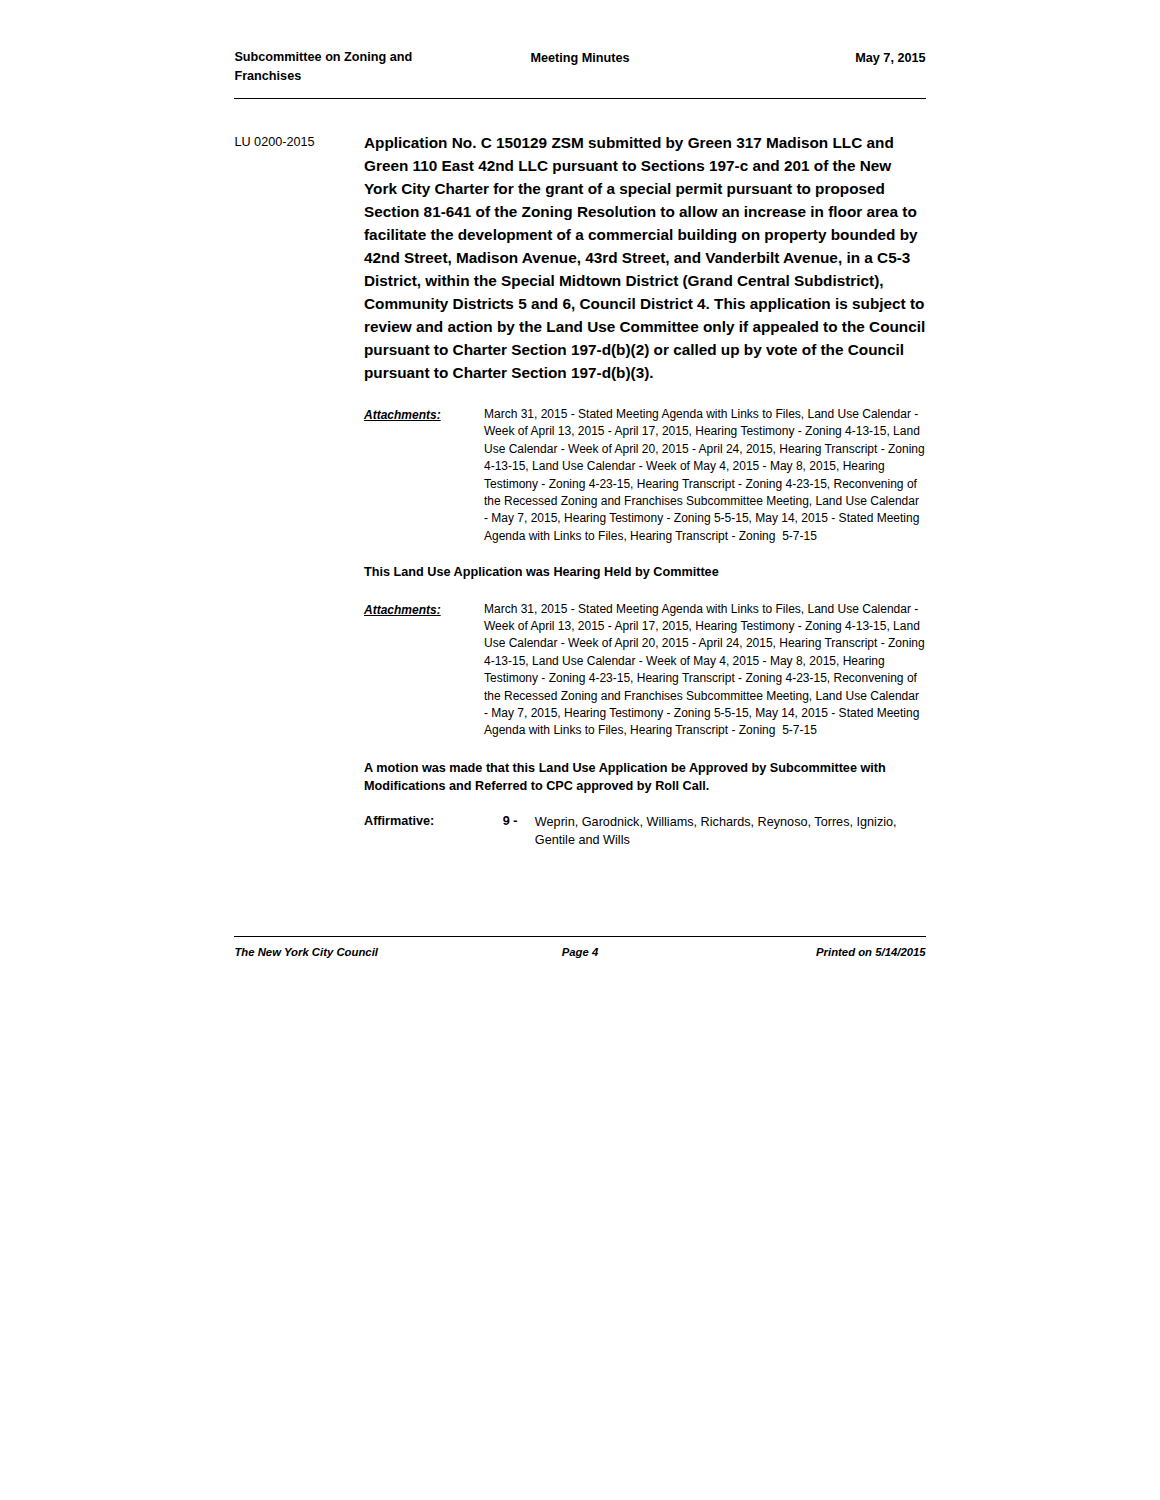Subcommittee on Zoning and
Franchises
Meeting Minutes
May 7, 2015
LU 0200-2015
Application No. C 150129 ZSM submitted by Green 317 Madison LLC and Green 110 East 42nd LLC pursuant to Sections 197-c and 201 of the New York City Charter for the grant of a special permit pursuant to proposed Section 81-641 of the Zoning Resolution to allow an increase in floor area to facilitate the development of a commercial building on property bounded by 42nd Street, Madison Avenue, 43rd Street, and Vanderbilt Avenue, in a C5-3 District, within the Special Midtown District (Grand Central Subdistrict), Community Districts 5 and 6, Council District 4. This application is subject to review and action by the Land Use Committee only if appealed to the Council pursuant to Charter Section 197-d(b)(2) or called up by vote of the Council pursuant to Charter Section 197-d(b)(3).
Attachments:
March 31, 2015 - Stated Meeting Agenda with Links to Files, Land Use Calendar - Week of April 13, 2015 - April 17, 2015, Hearing Testimony - Zoning 4-13-15, Land Use Calendar - Week of April 20, 2015 - April 24, 2015, Hearing Transcript - Zoning 4-13-15, Land Use Calendar - Week of May 4, 2015 - May 8, 2015, Hearing Testimony - Zoning 4-23-15, Hearing Transcript - Zoning 4-23-15, Reconvening of the Recessed Zoning and Franchises Subcommittee Meeting, Land Use Calendar - May 7, 2015, Hearing Testimony - Zoning 5-5-15, May 14, 2015 - Stated Meeting Agenda with Links to Files, Hearing Transcript - Zoning 5-7-15
This Land Use Application was Hearing Held by Committee
Attachments:
March 31, 2015 - Stated Meeting Agenda with Links to Files, Land Use Calendar - Week of April 13, 2015 - April 17, 2015, Hearing Testimony - Zoning 4-13-15, Land Use Calendar - Week of April 20, 2015 - April 24, 2015, Hearing Transcript - Zoning 4-13-15, Land Use Calendar - Week of May 4, 2015 - May 8, 2015, Hearing Testimony - Zoning 4-23-15, Hearing Transcript - Zoning 4-23-15, Reconvening of the Recessed Zoning and Franchises Subcommittee Meeting, Land Use Calendar - May 7, 2015, Hearing Testimony - Zoning 5-5-15, May 14, 2015 - Stated Meeting Agenda with Links to Files, Hearing Transcript - Zoning 5-7-15
A motion was made that this Land Use Application be Approved by Subcommittee with Modifications and Referred to CPC approved by Roll Call.
Affirmative:
9 -
Weprin, Garodnick, Williams, Richards, Reynoso, Torres, Ignizio, Gentile and Wills
The New York City Council
Page 4
Printed on 5/14/2015